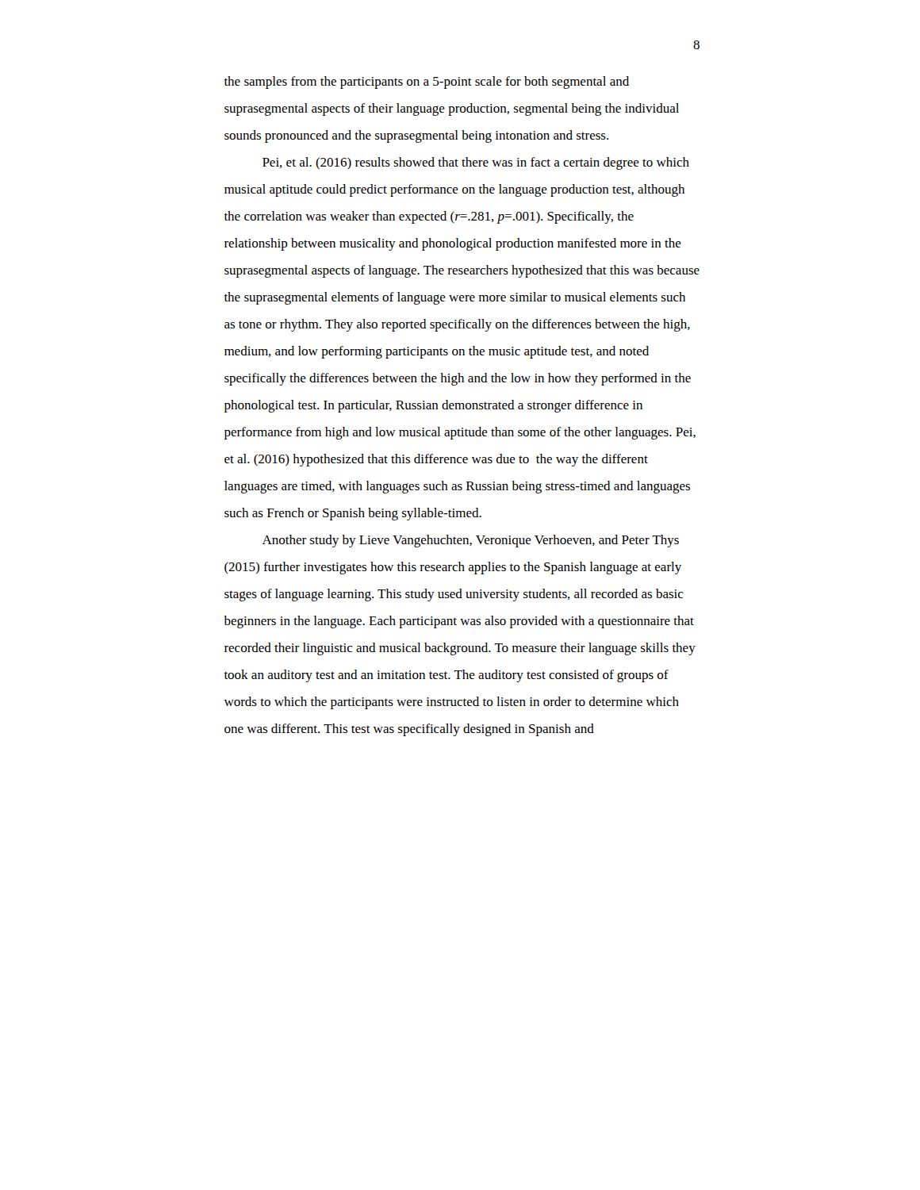8
the samples from the participants on a 5-point scale for both segmental and suprasegmental aspects of their language production, segmental being the individual sounds pronounced and the suprasegmental being intonation and stress.
Pei, et al. (2016) results showed that there was in fact a certain degree to which musical aptitude could predict performance on the language production test, although the correlation was weaker than expected (r=.281, p=.001). Specifically, the relationship between musicality and phonological production manifested more in the suprasegmental aspects of language. The researchers hypothesized that this was because the suprasegmental elements of language were more similar to musical elements such as tone or rhythm. They also reported specifically on the differences between the high, medium, and low performing participants on the music aptitude test, and noted specifically the differences between the high and the low in how they performed in the phonological test. In particular, Russian demonstrated a stronger difference in performance from high and low musical aptitude than some of the other languages. Pei, et al. (2016) hypothesized that this difference was due to the way the different languages are timed, with languages such as Russian being stress-timed and languages such as French or Spanish being syllable-timed.
Another study by Lieve Vangehuchten, Veronique Verhoeven, and Peter Thys (2015) further investigates how this research applies to the Spanish language at early stages of language learning. This study used university students, all recorded as basic beginners in the language. Each participant was also provided with a questionnaire that recorded their linguistic and musical background. To measure their language skills they took an auditory test and an imitation test. The auditory test consisted of groups of words to which the participants were instructed to listen in order to determine which one was different. This test was specifically designed in Spanish and